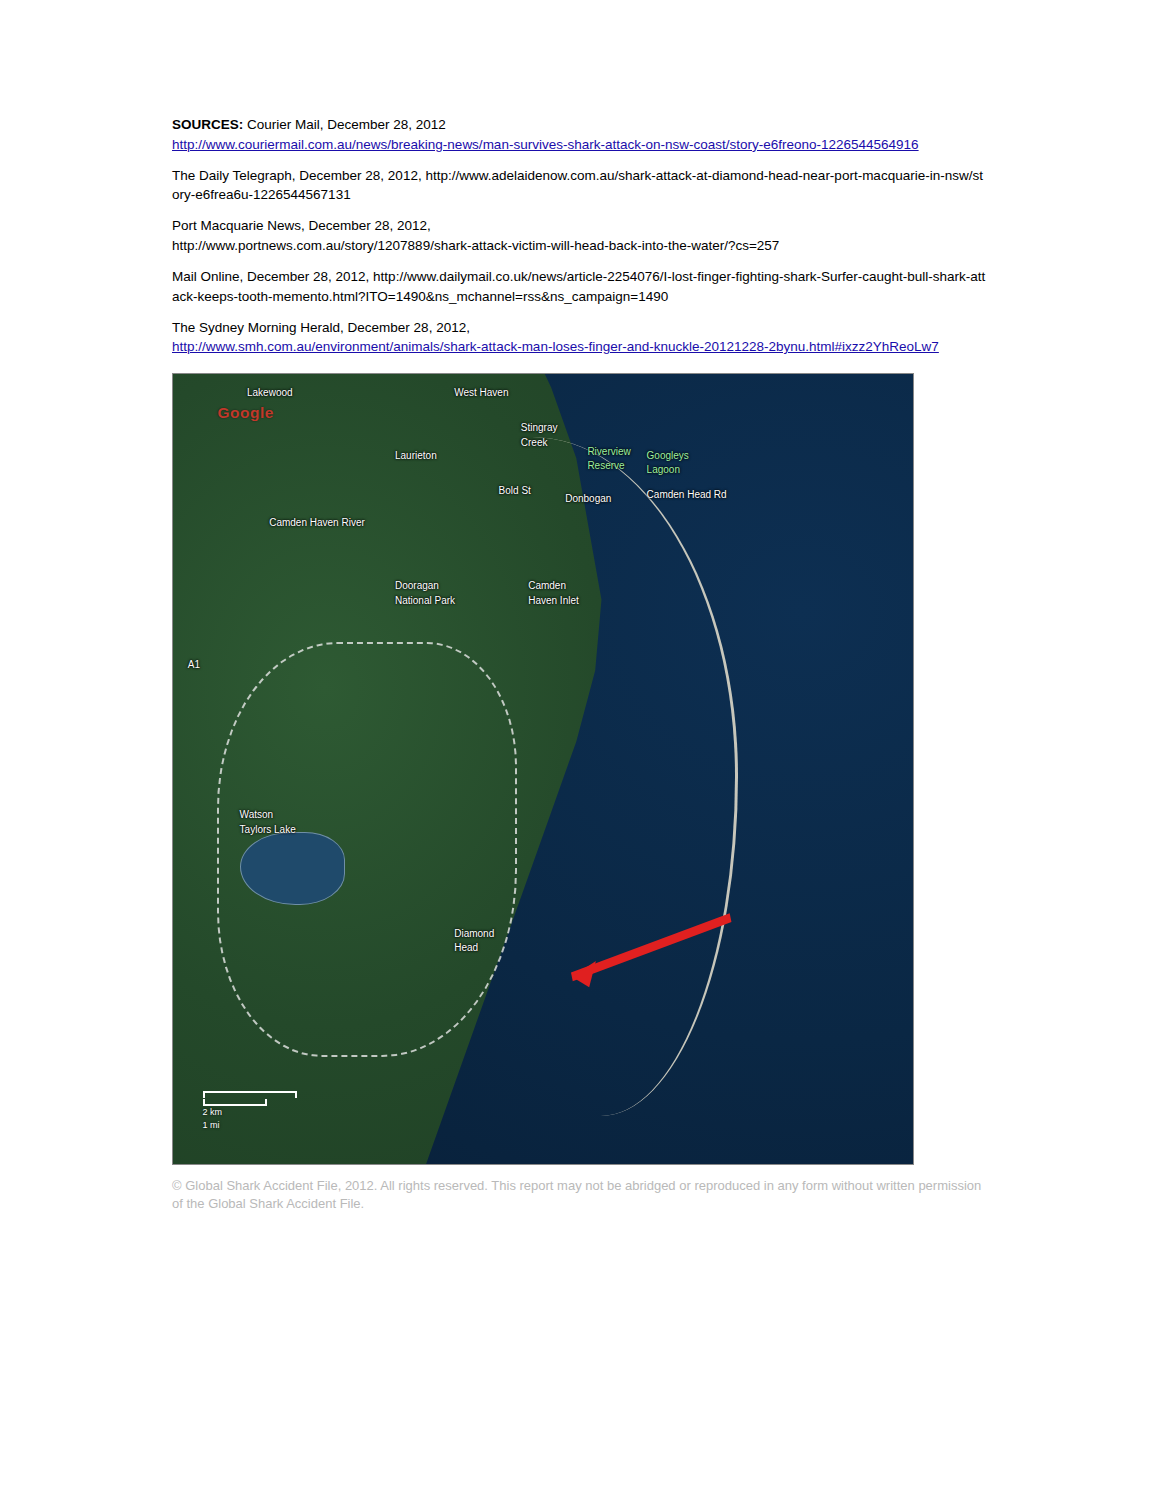SOURCES: Courier Mail, December 28, 2012
http://www.couriermail.com.au/news/breaking-news/man-survives-shark-attack-on-nsw-coast/story-e6freono-1226544564916
The Daily Telegraph, December 28, 2012, http://www.adelaidenow.com.au/shark-attack-at-diamond-head-near-port-macquarie-in-nsw/story-e6frea6u-1226544567131
Port Macquarie News, December 28, 2012,
http://www.portnews.com.au/story/1207889/shark-attack-victim-will-head-back-into-the-water/?cs=257
Mail Online, December 28, 2012, http://www.dailymail.co.uk/news/article-2254076/I-lost-finger-fighting-shark-Surfer-caught-bull-shark-attack-keeps-tooth-memento.html?ITO=1490&ns_mchannel=rss&ns_campaign=1490
The Sydney Morning Herald, December 28, 2012,
http://www.smh.com.au/environment/animals/shark-attack-man-loses-finger-and-knuckle-20121228-2bynu.html#ixzz2YhReoLw7
Google Lakewood West Haven Stingray
Creek Riverview
Reserve Googleys
Lagoon Laurieton Bold St Donbogan Camden Head Rd Dooragan
National Park Camden
Haven Inlet Camden Haven River A1 Watson
Taylors Lake Diamond
Head
2 km
1 mi
© Global Shark Accident File, 2012. All rights reserved. This report may not be abridged or reproduced in any form without written permission of the Global Shark Accident File.